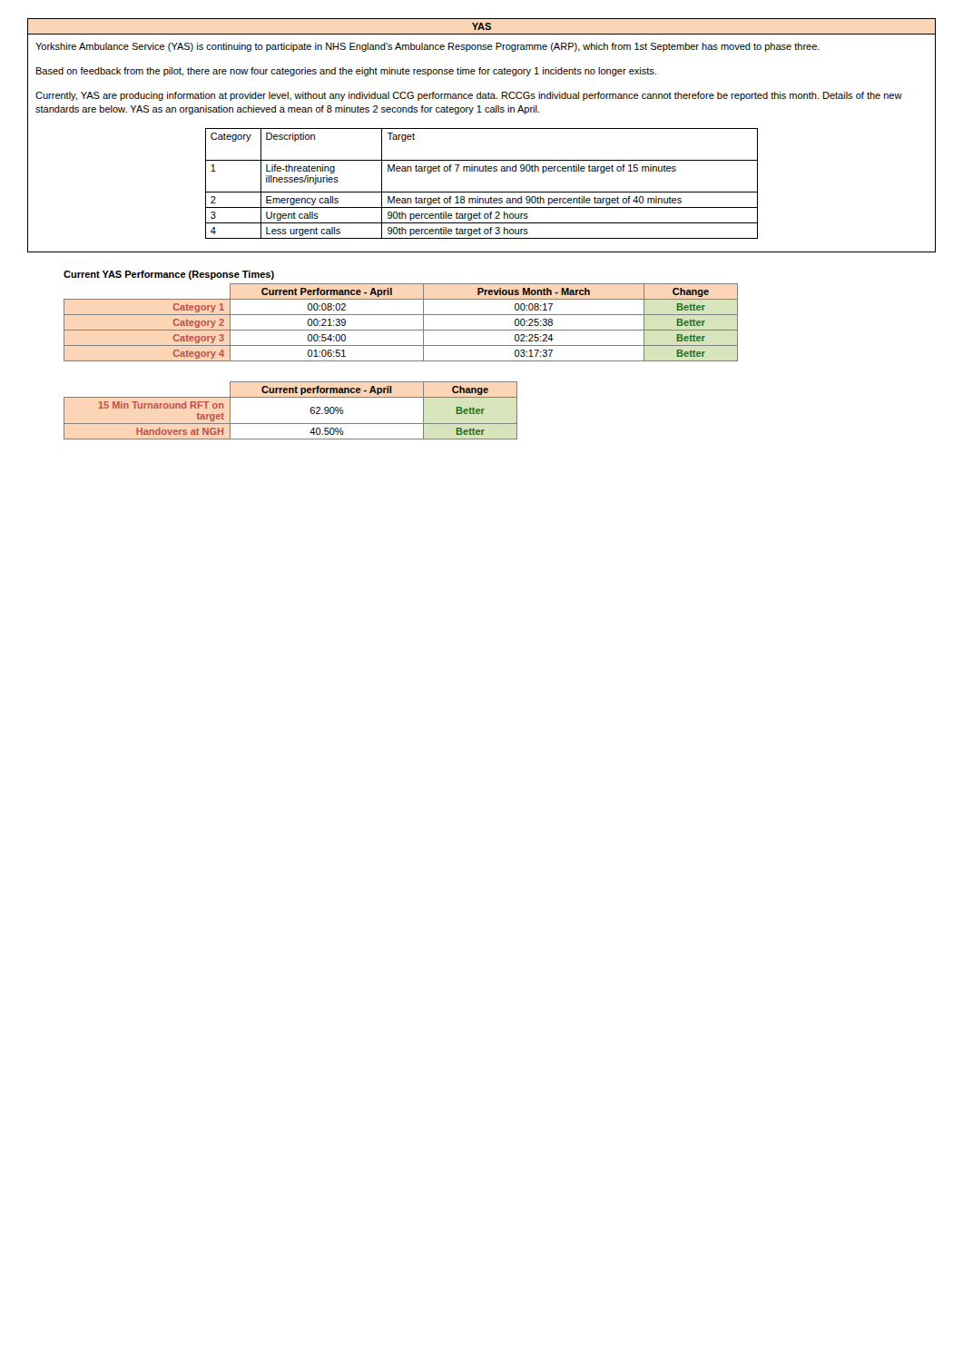YAS
Yorkshire Ambulance Service (YAS) is continuing to participate in NHS England’s Ambulance Response Programme (ARP), which from 1st September has moved to phase three.
Based on feedback from the pilot, there are now four categories and the eight minute response time for category 1 incidents no longer exists.
Currently, YAS are producing information at provider level, without any individual CCG performance data. RCCGs individual performance cannot therefore be reported this month. Details of the new standards are below. YAS as an organisation achieved a mean of 8 minutes 2 seconds for category 1 calls in April.
| Category | Description | Target |
| 1 | Life-threatening illnesses/injuries | Mean target of 7 minutes and 90th percentile target of 15 minutes |
| 2 | Emergency calls | Mean target of 18 minutes and 90th percentile target of 40 minutes |
| 3 | Urgent calls | 90th percentile target of 2 hours |
| 4 | Less urgent calls | 90th percentile target of 3 hours |
Current YAS Performance (Response Times)
| | Current Performance - April | Previous Month - March | Change |
| --- | --- | --- | --- |
| Category 1 | 00:08:02 | 00:08:17 | Better |
| Category 2 | 00:21:39 | 00:25:38 | Better |
| Category 3 | 00:54:00 | 02:25:24 | Better |
| Category 4 | 01:06:51 | 03:17:37 | Better |
| | Current performance - April | Change |
| --- | --- | --- |
| 15 Min Turnaround RFT on target | 62.90% | Better |
| Handovers at NGH | 40.50% | Better |